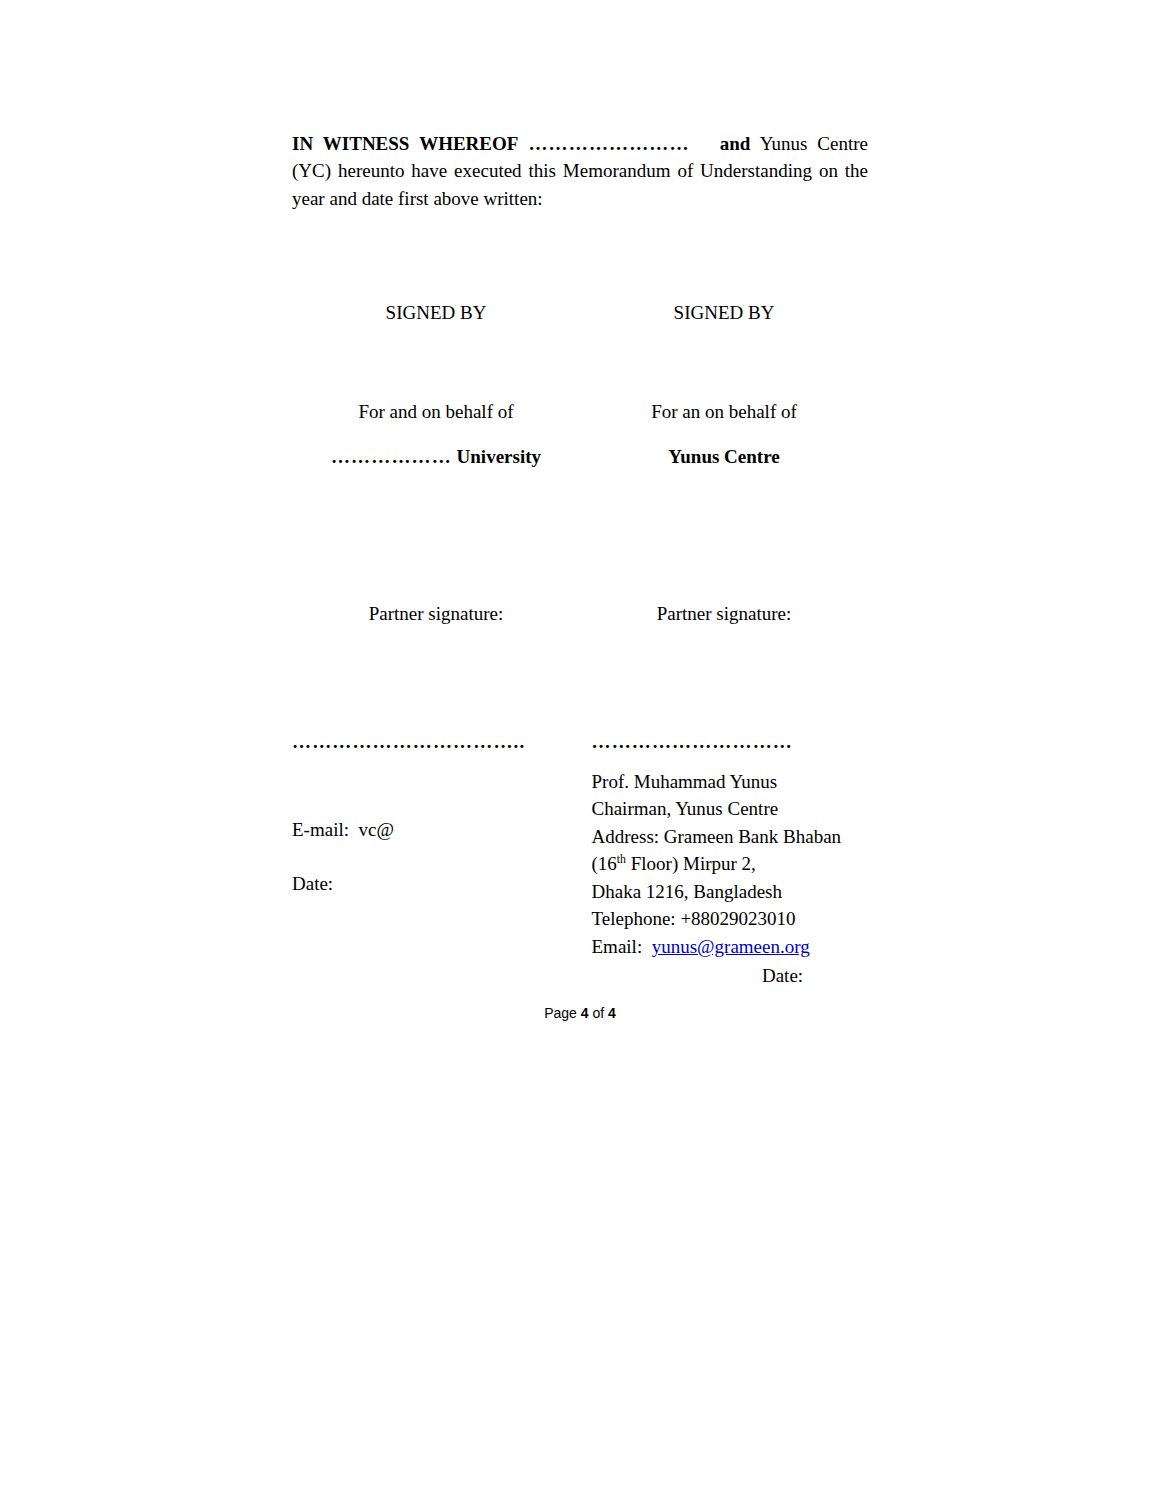IN WITNESS WHEREOF …………………… and Yunus Centre (YC) hereunto have executed this Memorandum of Understanding on the year and date first above written:
| SIGNED BY For and on behalf of ……………… University Partner signature: …………………………….. E-mail: vc@ Date: | SIGNED BY For an on behalf of Yunus Centre Partner signature: ………………………… Prof. Muhammad Yunus Chairman, Yunus Centre Address: Grameen Bank Bhaban (16 th Floor) Mirpur 2, Dhaka 1216, Bangladesh Telephone: +88029023010 Email: yunus@grameen.org Date: |
Page 4 of 4